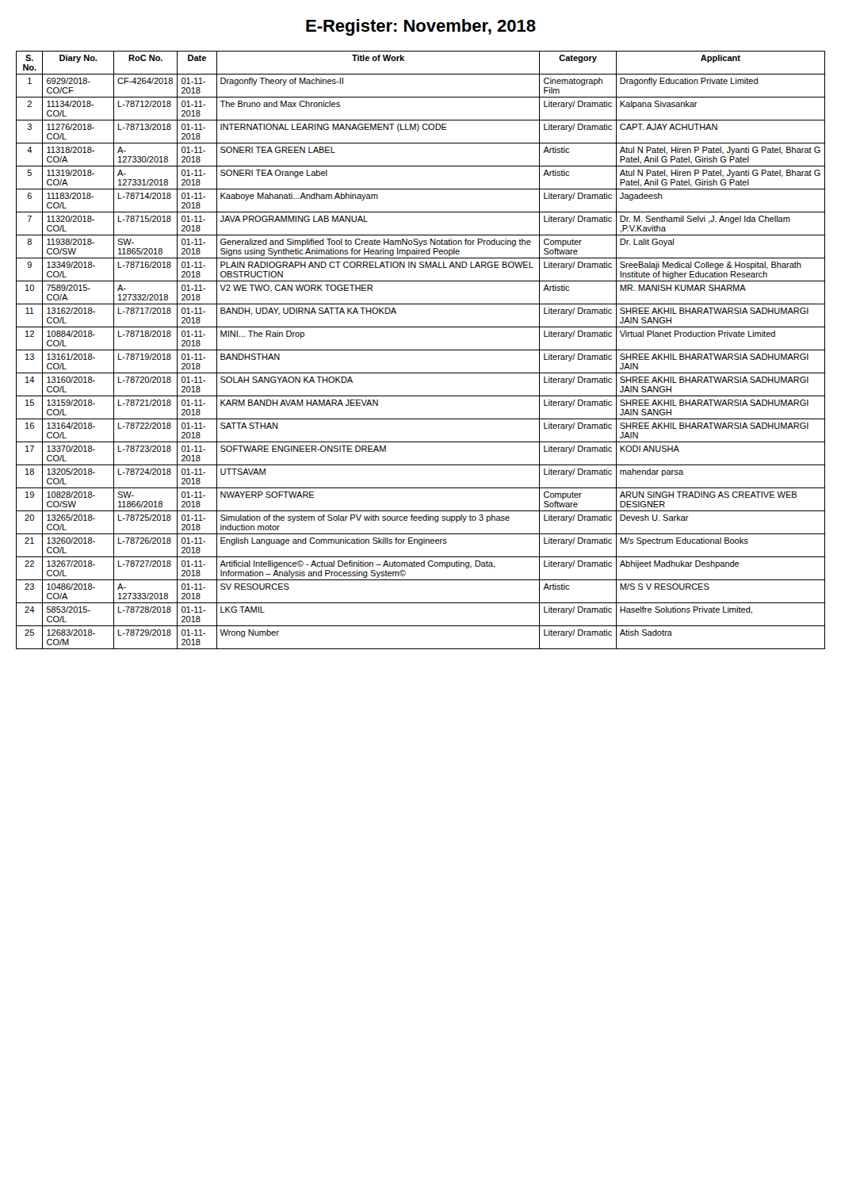E-Register: November, 2018
| S. No. | Diary No. | RoC No. | Date | Title of Work | Category | Applicant |
| --- | --- | --- | --- | --- | --- | --- |
| 1 | 6929/2018-CO/CF | CF-4264/2018 | 01-11-2018 | Dragonfly Theory of Machines-II | Cinematograph Film | Dragonfly Education Private Limited |
| 2 | 11134/2018-CO/L | L-78712/2018 | 01-11-2018 | The Bruno and Max Chronicles | Literary/ Dramatic | Kalpana Sivasankar |
| 3 | 11276/2018-CO/L | L-78713/2018 | 01-11-2018 | INTERNATIONAL LEARING MANAGEMENT (LLM) CODE | Literary/ Dramatic | CAPT. AJAY ACHUTHAN |
| 4 | 11318/2018-CO/A | A-127330/2018 | 01-11-2018 | SONERI TEA GREEN LABEL | Artistic | Atul N Patel, Hiren P Patel, Jyanti G Patel, Bharat G Patel, Anil G Patel, Girish G Patel |
| 5 | 11319/2018-CO/A | A-127331/2018 | 01-11-2018 | SONERI TEA Orange Label | Artistic | Atul N Patel, Hiren P Patel, Jyanti G Patel, Bharat G Patel, Anil G Patel, Girish G Patel |
| 6 | 11183/2018-CO/L | L-78714/2018 | 01-11-2018 | Kaaboye Mahanati...Andham Abhinayam | Literary/ Dramatic | Jagadeesh |
| 7 | 11320/2018-CO/L | L-78715/2018 | 01-11-2018 | JAVA PROGRAMMING LAB MANUAL | Literary/ Dramatic | Dr. M. Senthamil Selvi ,J. Angel Ida Chellam ,P.V.Kavitha |
| 8 | 11938/2018-CO/SW | SW-11865/2018 | 01-11-2018 | Generalized and Simplified Tool to Create HamNoSys Notation for Producing the Signs using Synthetic Animations for Hearing Impaired People | Computer Software | Dr. Lalit Goyal |
| 9 | 13349/2018-CO/L | L-78716/2018 | 01-11-2018 | PLAIN RADIOGRAPH AND CT CORRELATION IN SMALL AND LARGE BOWEL OBSTRUCTION | Literary/ Dramatic | SreeBalaji Medical College & Hospital, Bharath Institute of higher Education Research |
| 10 | 7589/2015-CO/A | A-127332/2018 | 01-11-2018 | V2 WE TWO, CAN WORK TOGETHER | Artistic | MR. MANISH KUMAR SHARMA |
| 11 | 13162/2018-CO/L | L-78717/2018 | 01-11-2018 | BANDH, UDAY, UDIRNA SATTA KA THOKDA | Literary/ Dramatic | SHREE AKHIL BHARATWARSIA SADHUMARGI JAIN SANGH |
| 12 | 10884/2018-CO/L | L-78718/2018 | 01-11-2018 | MINI... The Rain Drop | Literary/ Dramatic | Virtual Planet Production Private Limited |
| 13 | 13161/2018-CO/L | L-78719/2018 | 01-11-2018 | BANDHSTHAN | Literary/ Dramatic | SHREE AKHIL BHARATWARSIA SADHUMARGI JAIN |
| 14 | 13160/2018-CO/L | L-78720/2018 | 01-11-2018 | SOLAH SANGYAON KA THOKDA | Literary/ Dramatic | SHREE AKHIL BHARATWARSIA SADHUMARGI JAIN SANGH |
| 15 | 13159/2018-CO/L | L-78721/2018 | 01-11-2018 | KARM BANDH AVAM HAMARA JEEVAN | Literary/ Dramatic | SHREE AKHIL BHARATWARSIA SADHUMARGI JAIN SANGH |
| 16 | 13164/2018-CO/L | L-78722/2018 | 01-11-2018 | SATTA STHAN | Literary/ Dramatic | SHREE AKHIL BHARATWARSIA SADHUMARGI JAIN |
| 17 | 13370/2018-CO/L | L-78723/2018 | 01-11-2018 | SOFTWARE ENGINEER-ONSITE DREAM | Literary/ Dramatic | KODI ANUSHA |
| 18 | 13205/2018-CO/L | L-78724/2018 | 01-11-2018 | UTTSAVAM | Literary/ Dramatic | mahendar parsa |
| 19 | 10828/2018-CO/SW | SW-11866/2018 | 01-11-2018 | NWAYERP SOFTWARE | Computer Software | ARUN SINGH TRADING AS CREATIVE WEB DESIGNER |
| 20 | 13265/2018-CO/L | L-78725/2018 | 01-11-2018 | Simulation of the system of Solar PV with source feeding supply to 3 phase induction motor | Literary/ Dramatic | Devesh U. Sarkar |
| 21 | 13260/2018-CO/L | L-78726/2018 | 01-11-2018 | English Language and Communication Skills for Engineers | Literary/ Dramatic | M/s Spectrum Educational Books |
| 22 | 13267/2018-CO/L | L-78727/2018 | 01-11-2018 | Artificial Intelligence© - Actual Definition – Automated Computing, Data, Information – Analysis and Processing System© | Literary/ Dramatic | Abhijeet Madhukar Deshpande |
| 23 | 10486/2018-CO/A | A-127333/2018 | 01-11-2018 | SV RESOURCES | Artistic | M/S S V RESOURCES |
| 24 | 5853/2015-CO/L | L-78728/2018 | 01-11-2018 | LKG TAMIL | Literary/ Dramatic | Haselfre Solutions Private Limited, |
| 25 | 12683/2018-CO/M | L-78729/2018 | 01-11-2018 | Wrong Number | Literary/ Dramatic | Atish Sadotra |